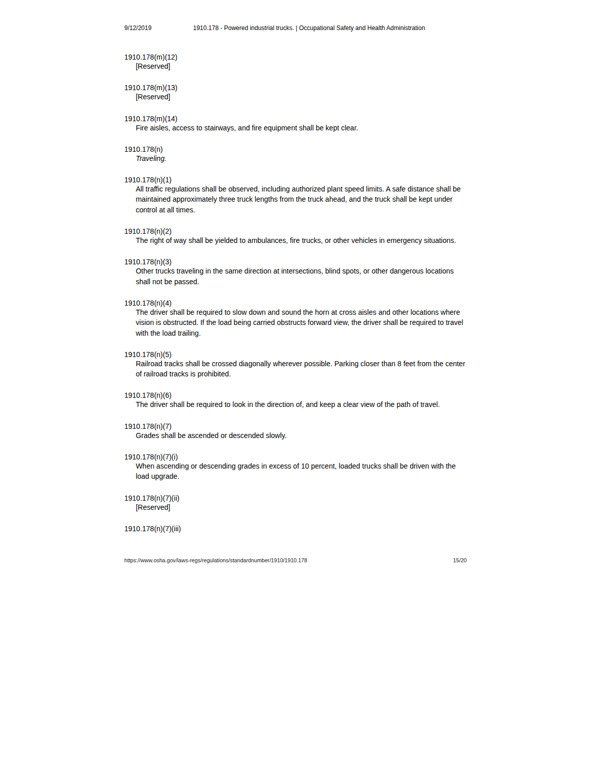9/12/2019 1910.178 - Powered industrial trucks. | Occupational Safety and Health Administration
1910.178(m)(12)
[Reserved]
1910.178(m)(13)
[Reserved]
1910.178(m)(14)
Fire aisles, access to stairways, and fire equipment shall be kept clear.
1910.178(n)
Traveling.
1910.178(n)(1)
All traffic regulations shall be observed, including authorized plant speed limits. A safe distance shall be maintained approximately three truck lengths from the truck ahead, and the truck shall be kept under control at all times.
1910.178(n)(2)
The right of way shall be yielded to ambulances, fire trucks, or other vehicles in emergency situations.
1910.178(n)(3)
Other trucks traveling in the same direction at intersections, blind spots, or other dangerous locations shall not be passed.
1910.178(n)(4)
The driver shall be required to slow down and sound the horn at cross aisles and other locations where vision is obstructed. If the load being carried obstructs forward view, the driver shall be required to travel with the load trailing.
1910.178(n)(5)
Railroad tracks shall be crossed diagonally wherever possible. Parking closer than 8 feet from the center of railroad tracks is prohibited.
1910.178(n)(6)
The driver shall be required to look in the direction of, and keep a clear view of the path of travel.
1910.178(n)(7)
Grades shall be ascended or descended slowly.
1910.178(n)(7)(i)
When ascending or descending grades in excess of 10 percent, loaded trucks shall be driven with the load upgrade.
1910.178(n)(7)(ii)
[Reserved]
1910.178(n)(7)(iii)
https://www.osha.gov/laws-regs/regulations/standardnumber/1910/1910.178 15/20